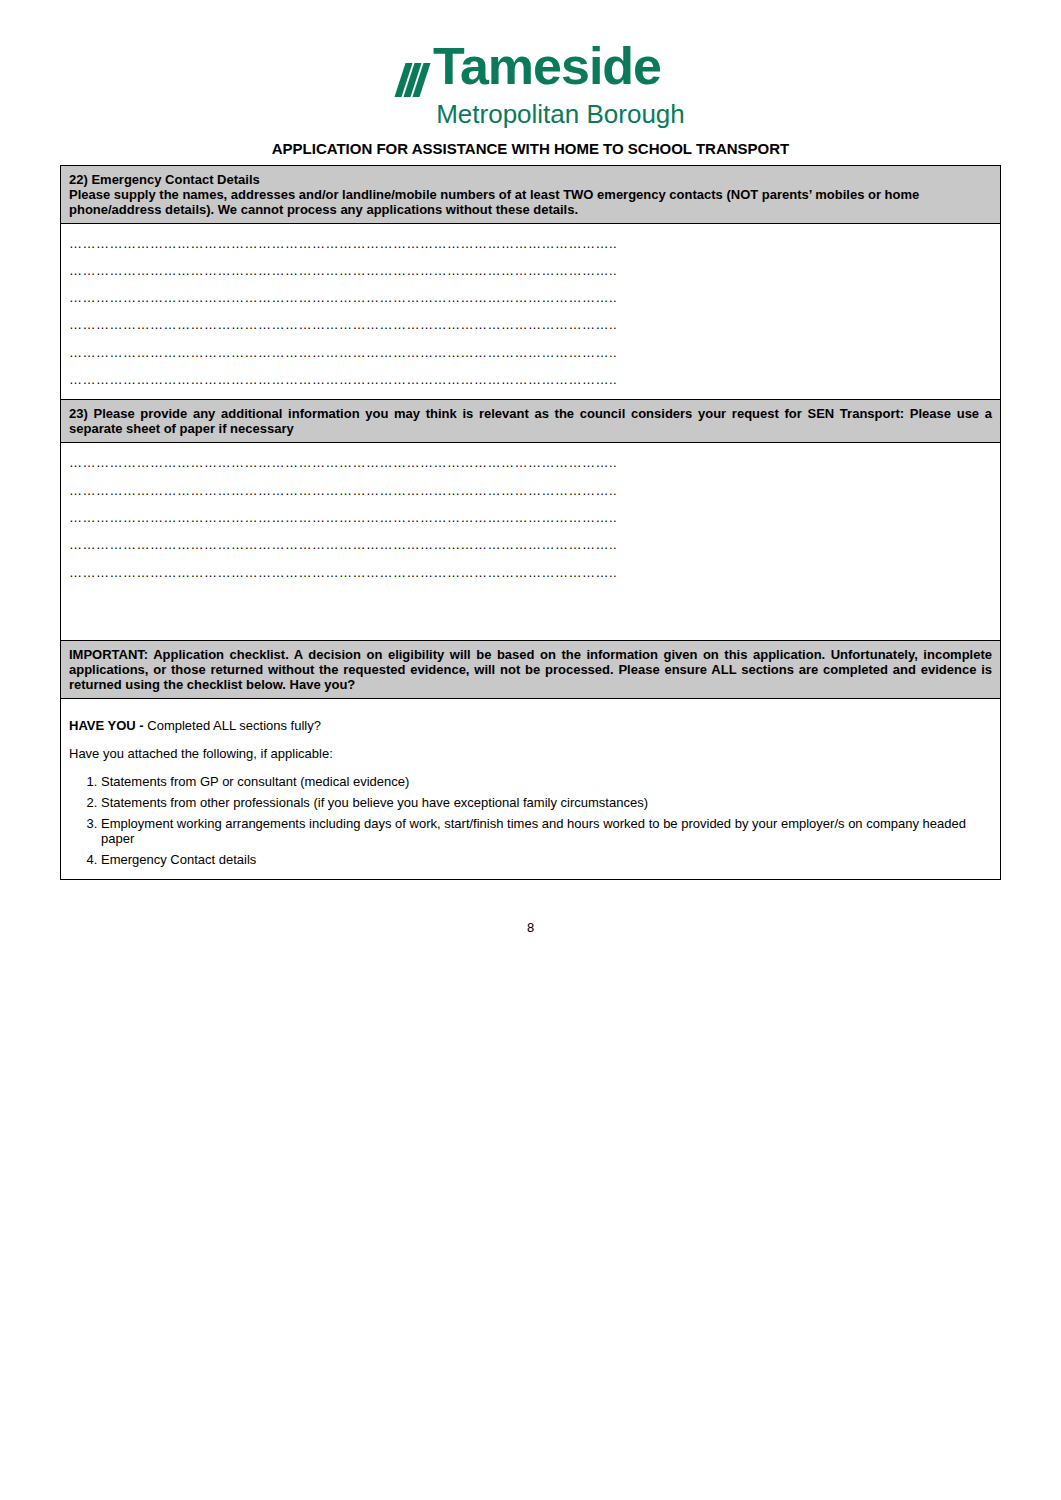Tameside
Metropolitan Borough
APPLICATION FOR ASSISTANCE WITH HOME TO SCHOOL TRANSPORT
| 22) Emergency Contact Details Please supply the names, addresses and/or landline/mobile numbers of at least TWO emergency contacts (NOT parents’ mobiles or home phone/address details). We cannot process any applications without these details. |
| ………………………………………………………………………………………………………….. ………………………………………………………………………………………………………….. ………………………………………………………………………………………………………….. ………………………………………………………………………………………………………….. ………………………………………………………………………………………………………….. ………………………………………………………………………………………………………….. |
| 23) Please provide any additional information you may think is relevant as the council considers your request for SEN Transport: Please use a separate sheet of paper if necessary |
| ………………………………………………………………………………………………………….. ………………………………………………………………………………………………………….. ………………………………………………………………………………………………………….. ………………………………………………………………………………………………………….. ………………………………………………………………………………………………………….. |
| IMPORTANT: Application checklist. A decision on eligibility will be based on the information given on this application. Unfortunately, incomplete applications, or those returned without the requested evidence, will not be processed. Please ensure ALL sections are completed and evidence is returned using the checklist below. Have you? |
| HAVE YOU - Completed ALL sections fully? Have you attached the following, if applicable: Statements from GP or consultant (medical evidence) Statements from other professionals (if you believe you have exceptional family circumstances) Employment working arrangements including days of work, start/finish times and hours worked to be provided by your employer/s on company headed paper Emergency Contact details |
8